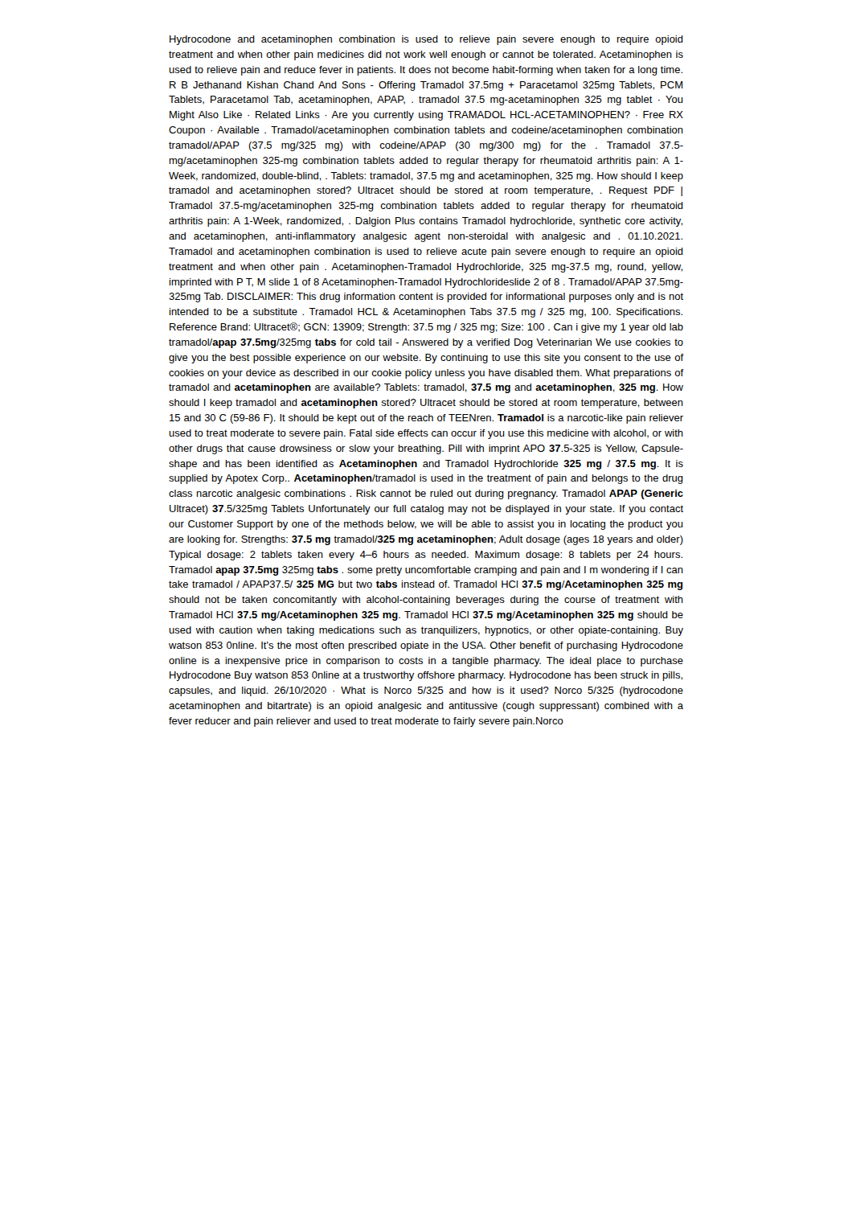Hydrocodone and acetaminophen combination is used to relieve pain severe enough to require opioid treatment and when other pain medicines did not work well enough or cannot be tolerated. Acetaminophen is used to relieve pain and reduce fever in patients. It does not become habit-forming when taken for a long time. R B Jethanand Kishan Chand And Sons - Offering Tramadol 37.5mg + Paracetamol 325mg Tablets, PCM Tablets, Paracetamol Tab, acetaminophen, APAP, . tramadol 37.5 mg-acetaminophen 325 mg tablet · You Might Also Like · Related Links · Are you currently using TRAMADOL HCL-ACETAMINOPHEN? · Free RX Coupon · Available . Tramadol/acetaminophen combination tablets and codeine/acetaminophen combination tramadol/APAP (37.5 mg/325 mg) with codeine/APAP (30 mg/300 mg) for the . Tramadol 37.5-mg/acetaminophen 325-mg combination tablets added to regular therapy for rheumatoid arthritis pain: A 1-Week, randomized, double-blind, . Tablets: tramadol, 37.5 mg and acetaminophen, 325 mg. How should I keep tramadol and acetaminophen stored? Ultracet should be stored at room temperature, . Request PDF | Tramadol 37.5-mg/acetaminophen 325-mg combination tablets added to regular therapy for rheumatoid arthritis pain: A 1-Week, randomized, . Dalgion Plus contains Tramadol hydrochloride, synthetic core activity, and acetaminophen, anti-inflammatory analgesic agent non-steroidal with analgesic and . 01.10.2021. Tramadol and acetaminophen combination is used to relieve acute pain severe enough to require an opioid treatment and when other pain . Acetaminophen-Tramadol Hydrochloride, 325 mg-37.5 mg, round, yellow, imprinted with P T, M slide 1 of 8 Acetaminophen-Tramadol Hydrochlorideslide 2 of 8 . Tramadol/APAP 37.5mg-325mg Tab. DISCLAIMER: This drug information content is provided for informational purposes only and is not intended to be a substitute . Tramadol HCL & Acetaminophen Tabs 37.5 mg / 325 mg, 100. Specifications. Reference Brand: Ultracet®; GCN: 13909; Strength: 37.5 mg / 325 mg; Size: 100 . Can i give my 1 year old lab tramadol/apap 37.5mg/325mg tabs for cold tail - Answered by a verified Dog Veterinarian We use cookies to give you the best possible experience on our website. By continuing to use this site you consent to the use of cookies on your device as described in our cookie policy unless you have disabled them. What preparations of tramadol and acetaminophen are available? Tablets: tramadol, 37.5 mg and acetaminophen, 325 mg. How should I keep tramadol and acetaminophen stored? Ultracet should be stored at room temperature, between 15 and 30 C (59-86 F). It should be kept out of the reach of TEENren. Tramadol is a narcotic-like pain reliever used to treat moderate to severe pain. Fatal side effects can occur if you use this medicine with alcohol, or with other drugs that cause drowsiness or slow your breathing. Pill with imprint APO 37.5-325 is Yellow, Capsule-shape and has been identified as Acetaminophen and Tramadol Hydrochloride 325 mg / 37.5 mg. It is supplied by Apotex Corp.. Acetaminophen/tramadol is used in the treatment of pain and belongs to the drug class narcotic analgesic combinations . Risk cannot be ruled out during pregnancy. Tramadol APAP (Generic Ultracet) 37.5/325mg Tablets Unfortunately our full catalog may not be displayed in your state. If you contact our Customer Support by one of the methods below, we will be able to assist you in locating the product you are looking for. Strengths: 37.5 mg tramadol/325 mg acetaminophen; Adult dosage (ages 18 years and older) Typical dosage: 2 tablets taken every 4–6 hours as needed. Maximum dosage: 8 tablets per 24 hours. Tramadol apap 37.5mg 325mg tabs . some pretty uncomfortable cramping and pain and I m wondering if I can take tramadol / APAP37.5/ 325 MG but two tabs instead of. Tramadol HCl 37.5 mg/Acetaminophen 325 mg should not be taken concomitantly with alcohol-containing beverages during the course of treatment with Tramadol HCl 37.5 mg/Acetaminophen 325 mg. Tramadol HCl 37.5 mg/Acetaminophen 325 mg should be used with caution when taking medications such as tranquilizers, hypnotics, or other opiate-containing. Buy watson 853 0nline. It's the most often prescribed opiate in the USA. Other benefit of purchasing Hydrocodone online is a inexpensive price in comparison to costs in a tangible pharmacy. The ideal place to purchase Hydrocodone Buy watson 853 0nline at a trustworthy offshore pharmacy. Hydrocodone has been struck in pills, capsules, and liquid. 26/10/2020 · What is Norco 5/325 and how is it used? Norco 5/325 (hydrocodone acetaminophen and bitartrate) is an opioid analgesic and antitussive (cough suppressant) combined with a fever reducer and pain reliever and used to treat moderate to fairly severe pain.Norco